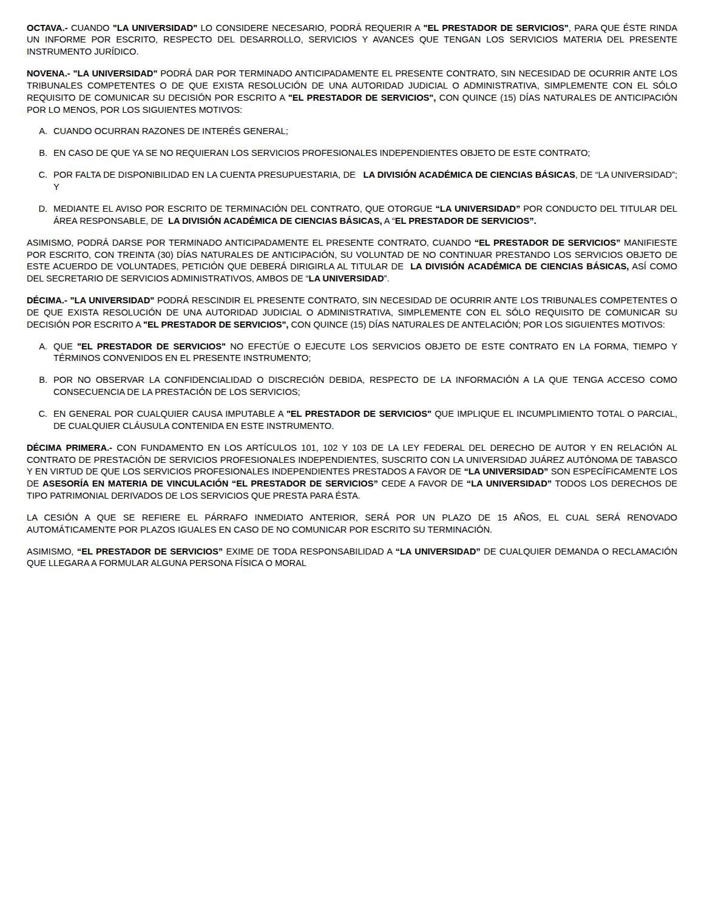OCTAVA.- CUANDO "LA UNIVERSIDAD" LO CONSIDERE NECESARIO, PODRÁ REQUERIR A "EL PRESTADOR DE SERVICIOS", PARA QUE ÉSTE RINDA UN INFORME POR ESCRITO, RESPECTO DEL DESARROLLO, SERVICIOS Y AVANCES QUE TENGAN LOS SERVICIOS MATERIA DEL PRESENTE INSTRUMENTO JURÍDICO.
NOVENA.- "LA UNIVERSIDAD" PODRÁ DAR POR TERMINADO ANTICIPADAMENTE EL PRESENTE CONTRATO, SIN NECESIDAD DE OCURRIR ANTE LOS TRIBUNALES COMPETENTES O DE QUE EXISTA RESOLUCIÓN DE UNA AUTORIDAD JUDICIAL O ADMINISTRATIVA, SIMPLEMENTE CON EL SÓLO REQUISITO DE COMUNICAR SU DECISIÓN POR ESCRITO A "EL PRESTADOR DE SERVICIOS", CON QUINCE (15) DÍAS NATURALES DE ANTICIPACIÓN POR LO MENOS, POR LOS SIGUIENTES MOTIVOS:
CUANDO OCURRAN RAZONES DE INTERÉS GENERAL;
EN CASO DE QUE YA SE NO REQUIERAN LOS SERVICIOS PROFESIONALES INDEPENDIENTES OBJETO DE ESTE CONTRATO;
POR FALTA DE DISPONIBILIDAD EN LA CUENTA PRESUPUESTARIA, DE LA DIVISIÓN ACADÉMICA DE CIENCIAS BÁSICAS, DE “LA UNIVERSIDAD”; Y
MEDIANTE EL AVISO POR ESCRITO DE TERMINACIÓN DEL CONTRATO, QUE OTORGUE “LA UNIVERSIDAD” POR CONDUCTO DEL TITULAR DEL ÁREA RESPONSABLE, DE LA DIVISIÓN ACADÉMICA DE CIENCIAS BÁSICAS, A “EL PRESTADOR DE SERVICIOS”.
ASIMISMO, PODRÁ DARSE POR TERMINADO ANTICIPADAMENTE EL PRESENTE CONTRATO, CUANDO “EL PRESTADOR DE SERVICIOS” MANIFIESTE POR ESCRITO, CON TREINTA (30) DÍAS NATURALES DE ANTICIPACIÓN, SU VOLUNTAD DE NO CONTINUAR PRESTANDO LOS SERVICIOS OBJETO DE ESTE ACUERDO DE VOLUNTADES, PETICIÓN QUE DEBERÁ DIRIGIRLA AL TITULAR DE LA DIVISIÓN ACADÉMICA DE CIENCIAS BÁSICAS, ASÍ COMO DEL SECRETARIO DE SERVICIOS ADMINISTRATIVOS, AMBOS DE “LA UNIVERSIDAD”.
DÉCIMA.- "LA UNIVERSIDAD" PODRÁ RESCINDIR EL PRESENTE CONTRATO, SIN NECESIDAD DE OCURRIR ANTE LOS TRIBUNALES COMPETENTES O DE QUE EXISTA RESOLUCIÓN DE UNA AUTORIDAD JUDICIAL O ADMINISTRATIVA, SIMPLEMENTE CON EL SÓLO REQUISITO DE COMUNICAR SU DECISIÓN POR ESCRITO A "EL PRESTADOR DE SERVICIOS", CON QUINCE (15) DÍAS NATURALES DE ANTELACIÓN; POR LOS SIGUIENTES MOTIVOS:
QUE "EL PRESTADOR DE SERVICIOS" NO EFECTÚE O EJECUTE LOS SERVICIOS OBJETO DE ESTE CONTRATO EN LA FORMA, TIEMPO Y TÉRMINOS CONVENIDOS EN EL PRESENTE INSTRUMENTO;
POR NO OBSERVAR LA CONFIDENCIALIDAD O DISCRECIÓN DEBIDA, RESPECTO DE LA INFORMACIÓN A LA QUE TENGA ACCESO COMO CONSECUENCIA DE LA PRESTACIÓN DE LOS SERVICIOS;
EN GENERAL POR CUALQUIER CAUSA IMPUTABLE A "EL PRESTADOR DE SERVICIOS" QUE IMPLIQUE EL INCUMPLIMIENTO TOTAL O PARCIAL, DE CUALQUIER CLÁUSULA CONTENIDA EN ESTE INSTRUMENTO.
DÉCIMA PRIMERA.- CON FUNDAMENTO EN LOS ARTÍCULOS 101, 102 Y 103 DE LA LEY FEDERAL DEL DERECHO DE AUTOR Y EN RELACIÓN AL CONTRATO DE PRESTACIÓN DE SERVICIOS PROFESIONALES INDEPENDIENTES, SUSCRITO CON LA UNIVERSIDAD JUÁREZ AUTÓNOMA DE TABASCO Y EN VIRTUD DE QUE LOS SERVICIOS PROFESIONALES INDEPENDIENTES PRESTADOS A FAVOR DE “LA UNIVERSIDAD” SON ESPECÍFICAMENTE LOS DE ASESORÍA EN MATERIA DE VINCULACIÓN “EL PRESTADOR DE SERVICIOS” CEDE A FAVOR DE “LA UNIVERSIDAD” TODOS LOS DERECHOS DE TIPO PATRIMONIAL DERIVADOS DE LOS SERVICIOS QUE PRESTA PARA ÉSTA.
LA CESIÓN A QUE SE REFIERE EL PÁRRAFO INMEDIATO ANTERIOR, SERÁ POR UN PLAZO DE 15 AÑOS, EL CUAL SERÁ RENOVADO AUTOMÁTICAMENTE POR PLAZOS IGUALES EN CASO DE NO COMUNICAR POR ESCRITO SU TERMINACIÓN.
ASIMISMO, “EL PRESTADOR DE SERVICIOS” EXIME DE TODA RESPONSABILIDAD A “LA UNIVERSIDAD” DE CUALQUIER DEMANDA O RECLAMACIÓN QUE LLEGARA A FORMULAR ALGUNA PERSONA FÍSICA O MORAL